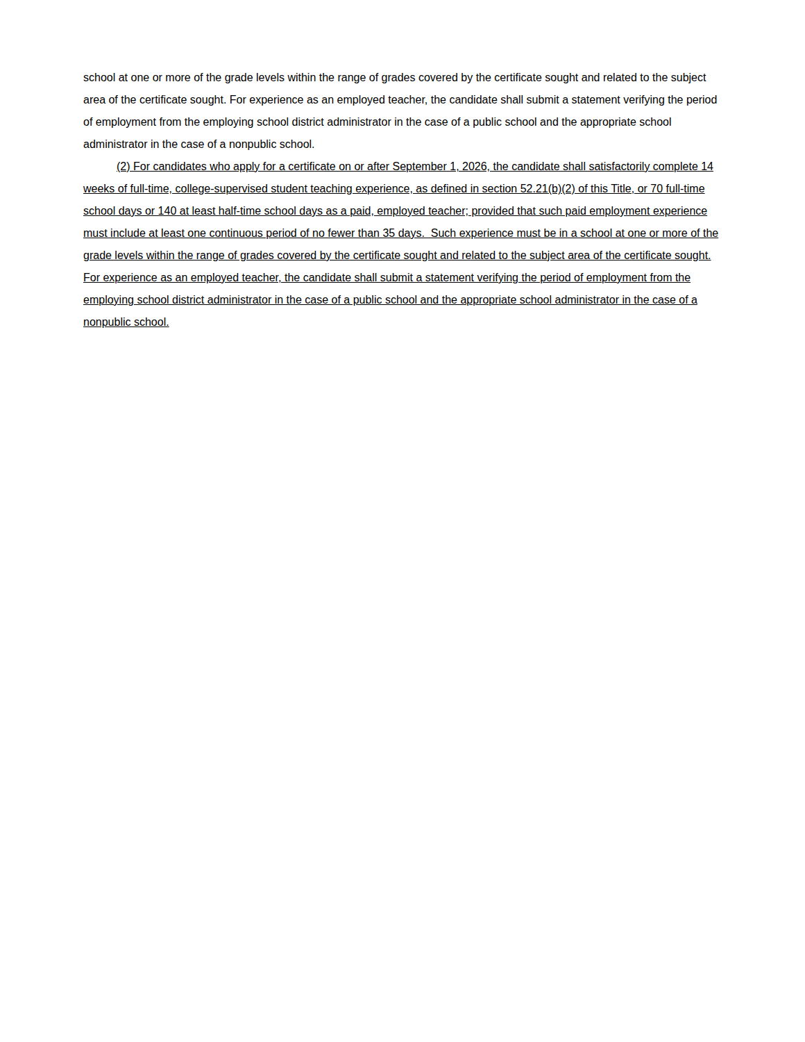school at one or more of the grade levels within the range of grades covered by the certificate sought and related to the subject area of the certificate sought. For experience as an employed teacher, the candidate shall submit a statement verifying the period of employment from the employing school district administrator in the case of a public school and the appropriate school administrator in the case of a nonpublic school.
(2) For candidates who apply for a certificate on or after September 1, 2026, the candidate shall satisfactorily complete 14 weeks of full-time, college-supervised student teaching experience, as defined in section 52.21(b)(2) of this Title, or 70 full-time school days or 140 at least half-time school days as a paid, employed teacher; provided that such paid employment experience must include at least one continuous period of no fewer than 35 days. Such experience must be in a school at one or more of the grade levels within the range of grades covered by the certificate sought and related to the subject area of the certificate sought. For experience as an employed teacher, the candidate shall submit a statement verifying the period of employment from the employing school district administrator in the case of a public school and the appropriate school administrator in the case of a nonpublic school.